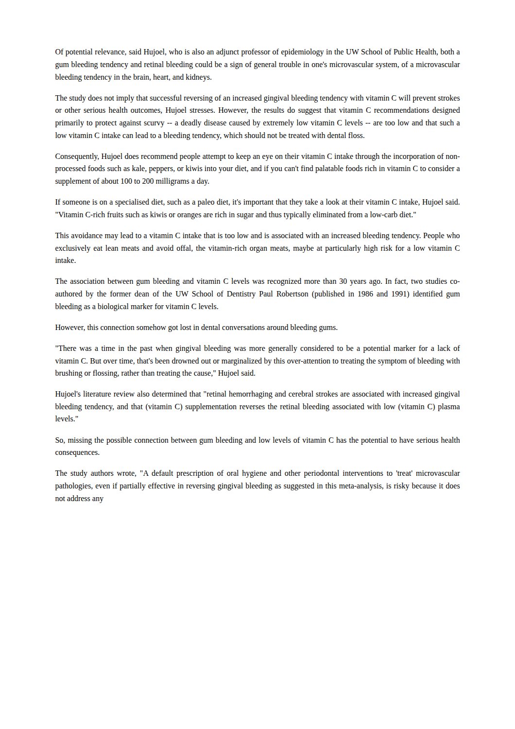Of potential relevance, said Hujoel, who is also an adjunct professor of epidemiology in the UW School of Public Health, both a gum bleeding tendency and retinal bleeding could be a sign of general trouble in one's microvascular system, of a microvascular bleeding tendency in the brain, heart, and kidneys.
The study does not imply that successful reversing of an increased gingival bleeding tendency with vitamin C will prevent strokes or other serious health outcomes, Hujoel stresses. However, the results do suggest that vitamin C recommendations designed primarily to protect against scurvy -- a deadly disease caused by extremely low vitamin C levels -- are too low and that such a low vitamin C intake can lead to a bleeding tendency, which should not be treated with dental floss.
Consequently, Hujoel does recommend people attempt to keep an eye on their vitamin C intake through the incorporation of non-processed foods such as kale, peppers, or kiwis into your diet, and if you can't find palatable foods rich in vitamin C to consider a supplement of about 100 to 200 milligrams a day.
If someone is on a specialised diet, such as a paleo diet, it's important that they take a look at their vitamin C intake, Hujoel said. "Vitamin C-rich fruits such as kiwis or oranges are rich in sugar and thus typically eliminated from a low-carb diet."
This avoidance may lead to a vitamin C intake that is too low and is associated with an increased bleeding tendency. People who exclusively eat lean meats and avoid offal, the vitamin-rich organ meats, maybe at particularly high risk for a low vitamin C intake.
The association between gum bleeding and vitamin C levels was recognized more than 30 years ago. In fact, two studies co-authored by the former dean of the UW School of Dentistry Paul Robertson (published in 1986 and 1991) identified gum bleeding as a biological marker for vitamin C levels.
However, this connection somehow got lost in dental conversations around bleeding gums.
"There was a time in the past when gingival bleeding was more generally considered to be a potential marker for a lack of vitamin C. But over time, that's been drowned out or marginalized by this over-attention to treating the symptom of bleeding with brushing or flossing, rather than treating the cause," Hujoel said.
Hujoel's literature review also determined that "retinal hemorrhaging and cerebral strokes are associated with increased gingival bleeding tendency, and that (vitamin C) supplementation reverses the retinal bleeding associated with low (vitamin C) plasma levels."
So, missing the possible connection between gum bleeding and low levels of vitamin C has the potential to have serious health consequences.
The study authors wrote, "A default prescription of oral hygiene and other periodontal interventions to 'treat' microvascular pathologies, even if partially effective in reversing gingival bleeding as suggested in this meta-analysis, is risky because it does not address any